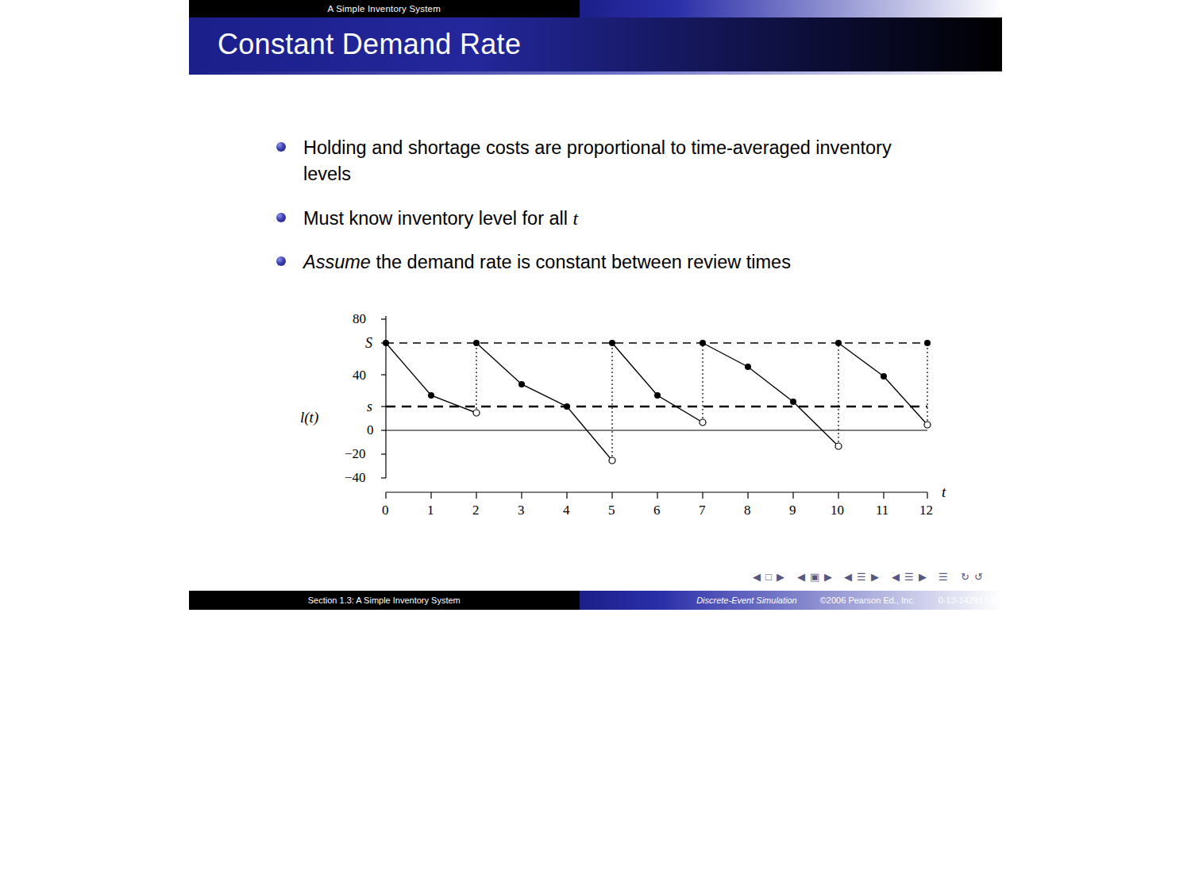A Simple Inventory System
Constant Demand Rate
Holding and shortage costs are proportional to time-averaged inventory levels
Must know inventory level for all t
Assume the demand rate is constant between review times
l(t) 80 S 40 s 0 −20 −40 0 1 2 3 4 5 6 7 8 9 10 11 12 t
◀□▶ ◀▣▶ ◀☰▶ ◀☰▶ ☰ ↻↺
Section 1.3: A Simple Inventory System
Discrete-Event Simulation ©2006 Pearson Ed., Inc. 0-13-142917-5